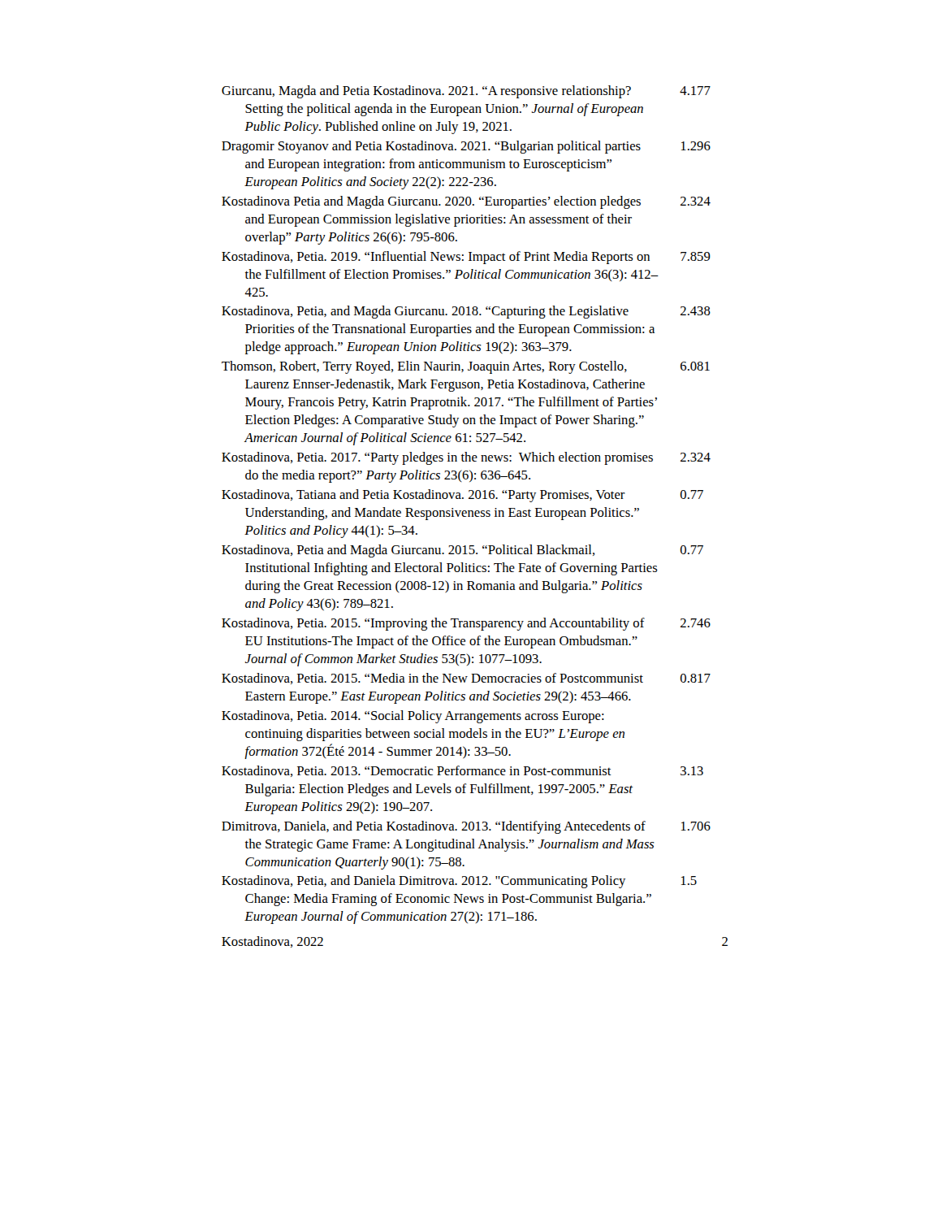Giurcanu, Magda and Petia Kostadinova. 2021. “A responsive relationship? Setting the political agenda in the European Union.” Journal of European Public Policy. Published online on July 19, 2021.
4.177
Dragomir Stoyanov and Petia Kostadinova. 2021. “Bulgarian political parties and European integration: from anticommunism to Euroscepticism” European Politics and Society 22(2): 222-236.
1.296
Kostadinova Petia and Magda Giurcanu. 2020. “Europarties’ election pledges and European Commission legislative priorities: An assessment of their overlap” Party Politics 26(6): 795-806.
2.324
Kostadinova, Petia. 2019. “Influential News: Impact of Print Media Reports on the Fulfillment of Election Promises.” Political Communication 36(3): 412–425.
7.859
Kostadinova, Petia, and Magda Giurcanu. 2018. “Capturing the Legislative Priorities of the Transnational Europarties and the European Commission: a pledge approach.” European Union Politics 19(2): 363–379.
2.438
Thomson, Robert, Terry Royed, Elin Naurin, Joaquin Artes, Rory Costello, Laurenz Ennser-Jedenastik, Mark Ferguson, Petia Kostadinova, Catherine Moury, Francois Petry, Katrin Praprotnik. 2017. “The Fulfillment of Parties’ Election Pledges: A Comparative Study on the Impact of Power Sharing.” American Journal of Political Science 61: 527–542.
6.081
Kostadinova, Petia. 2017. “Party pledges in the news: Which election promises do the media report?” Party Politics 23(6): 636–645.
2.324
Kostadinova, Tatiana and Petia Kostadinova. 2016. “Party Promises, Voter Understanding, and Mandate Responsiveness in East European Politics.” Politics and Policy 44(1): 5–34.
0.77
Kostadinova, Petia and Magda Giurcanu. 2015. “Political Blackmail, Institutional Infighting and Electoral Politics: The Fate of Governing Parties during the Great Recession (2008-12) in Romania and Bulgaria.” Politics and Policy 43(6): 789–821.
0.77
Kostadinova, Petia. 2015. “Improving the Transparency and Accountability of EU Institutions-The Impact of the Office of the European Ombudsman.” Journal of Common Market Studies 53(5): 1077–1093.
2.746
Kostadinova, Petia. 2015. “Media in the New Democracies of Postcommunist Eastern Europe.” East European Politics and Societies 29(2): 453–466.
0.817
Kostadinova, Petia. 2014. “Social Policy Arrangements across Europe: continuing disparities between social models in the EU?” L’Europe en formation 372(Été 2014 - Summer 2014): 33–50.
Kostadinova, Petia. 2013. “Democratic Performance in Post-communist Bulgaria: Election Pledges and Levels of Fulfillment, 1997-2005.” East European Politics 29(2): 190–207.
3.13
Dimitrova, Daniela, and Petia Kostadinova. 2013. “Identifying Antecedents of the Strategic Game Frame: A Longitudinal Analysis.” Journalism and Mass Communication Quarterly 90(1): 75–88.
1.706
Kostadinova, Petia, and Daniela Dimitrova. 2012. "Communicating Policy Change: Media Framing of Economic News in Post-Communist Bulgaria.” European Journal of Communication 27(2): 171–186.
1.5
Kostadinova, 2022 2